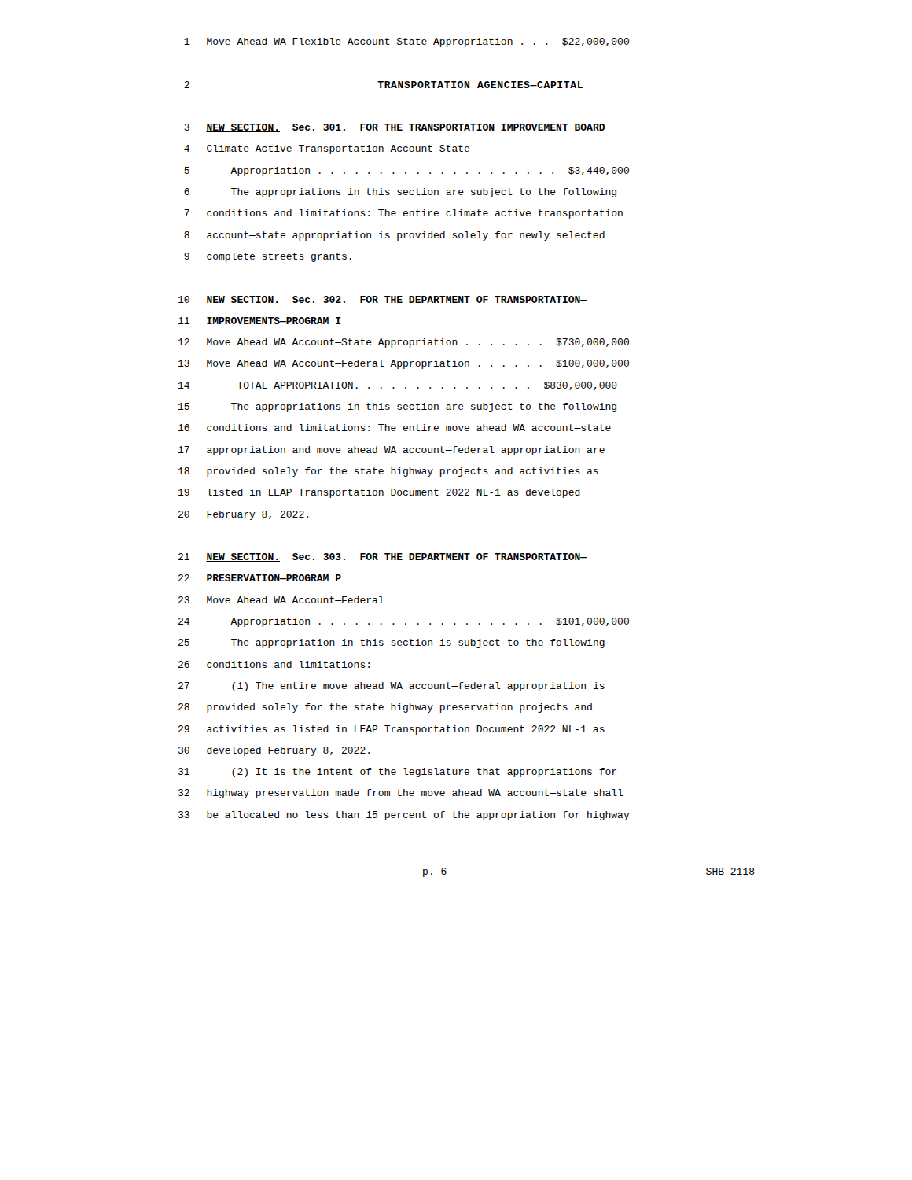1 Move Ahead WA Flexible Account—State Appropriation . . . $22,000,000
2 TRANSPORTATION AGENCIES—CAPITAL
3 NEW SECTION. Sec. 301. FOR THE TRANSPORTATION IMPROVEMENT BOARD
4 Climate Active Transportation Account—State
5 Appropriation . . . . . . . . . . . . . . . . . . . . $3,440,000
6 The appropriations in this section are subject to the following
7 conditions and limitations: The entire climate active transportation
8 account—state appropriation is provided solely for newly selected
9 complete streets grants.
10 NEW SECTION. Sec. 302. FOR THE DEPARTMENT OF TRANSPORTATION—
11 IMPROVEMENTS—PROGRAM I
12 Move Ahead WA Account—State Appropriation . . . . . . . $730,000,000
13 Move Ahead WA Account—Federal Appropriation . . . . . . $100,000,000
14 TOTAL APPROPRIATION. . . . . . . . . . . . . . . $830,000,000
15 The appropriations in this section are subject to the following
16 conditions and limitations: The entire move ahead WA account—state
17 appropriation and move ahead WA account—federal appropriation are
18 provided solely for the state highway projects and activities as
19 listed in LEAP Transportation Document 2022 NL-1 as developed
20 February 8, 2022.
21 NEW SECTION. Sec. 303. FOR THE DEPARTMENT OF TRANSPORTATION—
22 PRESERVATION—PROGRAM P
23 Move Ahead WA Account—Federal
24 Appropriation . . . . . . . . . . . . . . . . . . . $101,000,000
25 The appropriation in this section is subject to the following
26 conditions and limitations:
27 (1) The entire move ahead WA account—federal appropriation is
28 provided solely for the state highway preservation projects and
29 activities as listed in LEAP Transportation Document 2022 NL-1 as
30 developed February 8, 2022.
31 (2) It is the intent of the legislature that appropriations for
32 highway preservation made from the move ahead WA account—state shall
33 be allocated no less than 15 percent of the appropriation for highway
p. 6 SHB 2118